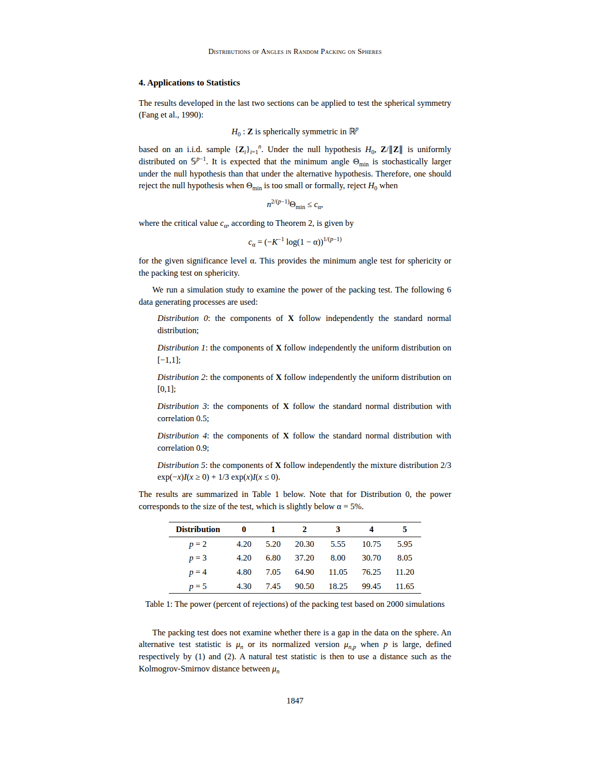Distributions of Angles in Random Packing on Spheres
4. Applications to Statistics
The results developed in the last two sections can be applied to test the spherical symmetry (Fang et al., 1990):
H0 : Z is spherically symmetric in ℝp
based on an i.i.d. sample {Zi}i=1n. Under the null hypothesis H0, Z/∥Z∥ is uniformly distributed on 𝕊p−1. It is expected that the minimum angle Θmin is stochastically larger under the null hypothesis than that under the alternative hypothesis. Therefore, one should reject the null hypothesis when Θmin is too small or formally, reject H0 when
n2/(p−1)Θmin ≤ cα,
where the critical value cα, according to Theorem 2, is given by
cα = (−K−1 log(1 − α))1/(p−1)
for the given significance level α. This provides the minimum angle test for sphericity or the packing test on sphericity.
We run a simulation study to examine the power of the packing test. The following 6 data generating processes are used:
Distribution 0: the components of X follow independently the standard normal distribution;
Distribution 1: the components of X follow independently the uniform distribution on [−1,1];
Distribution 2: the components of X follow independently the uniform distribution on [0,1];
Distribution 3: the components of X follow the standard normal distribution with correlation 0.5;
Distribution 4: the components of X follow the standard normal distribution with correlation 0.9;
Distribution 5: the components of X follow independently the mixture distribution 2/3 exp(−x)I(x ≥ 0) + 1/3 exp(x)I(x ≤ 0).
The results are summarized in Table 1 below. Note that for Distribution 0, the power corresponds to the size of the test, which is slightly below α = 5%.
| Distribution | 0 | 1 | 2 | 3 | 4 | 5 |
| --- | --- | --- | --- | --- | --- | --- |
| p = 2 | 4.20 | 5.20 | 20.30 | 5.55 | 10.75 | 5.95 |
| p = 3 | 4.20 | 6.80 | 37.20 | 8.00 | 30.70 | 8.05 |
| p = 4 | 4.80 | 7.05 | 64.90 | 11.05 | 76.25 | 11.20 |
| p = 5 | 4.30 | 7.45 | 90.50 | 18.25 | 99.45 | 11.65 |
Table 1: The power (percent of rejections) of the packing test based on 2000 simulations
The packing test does not examine whether there is a gap in the data on the sphere. An alternative test statistic is μn or its normalized version μn,p when p is large, defined respectively by (1) and (2). A natural test statistic is then to use a distance such as the Kolmogrov-Smirnov distance between μn
1847